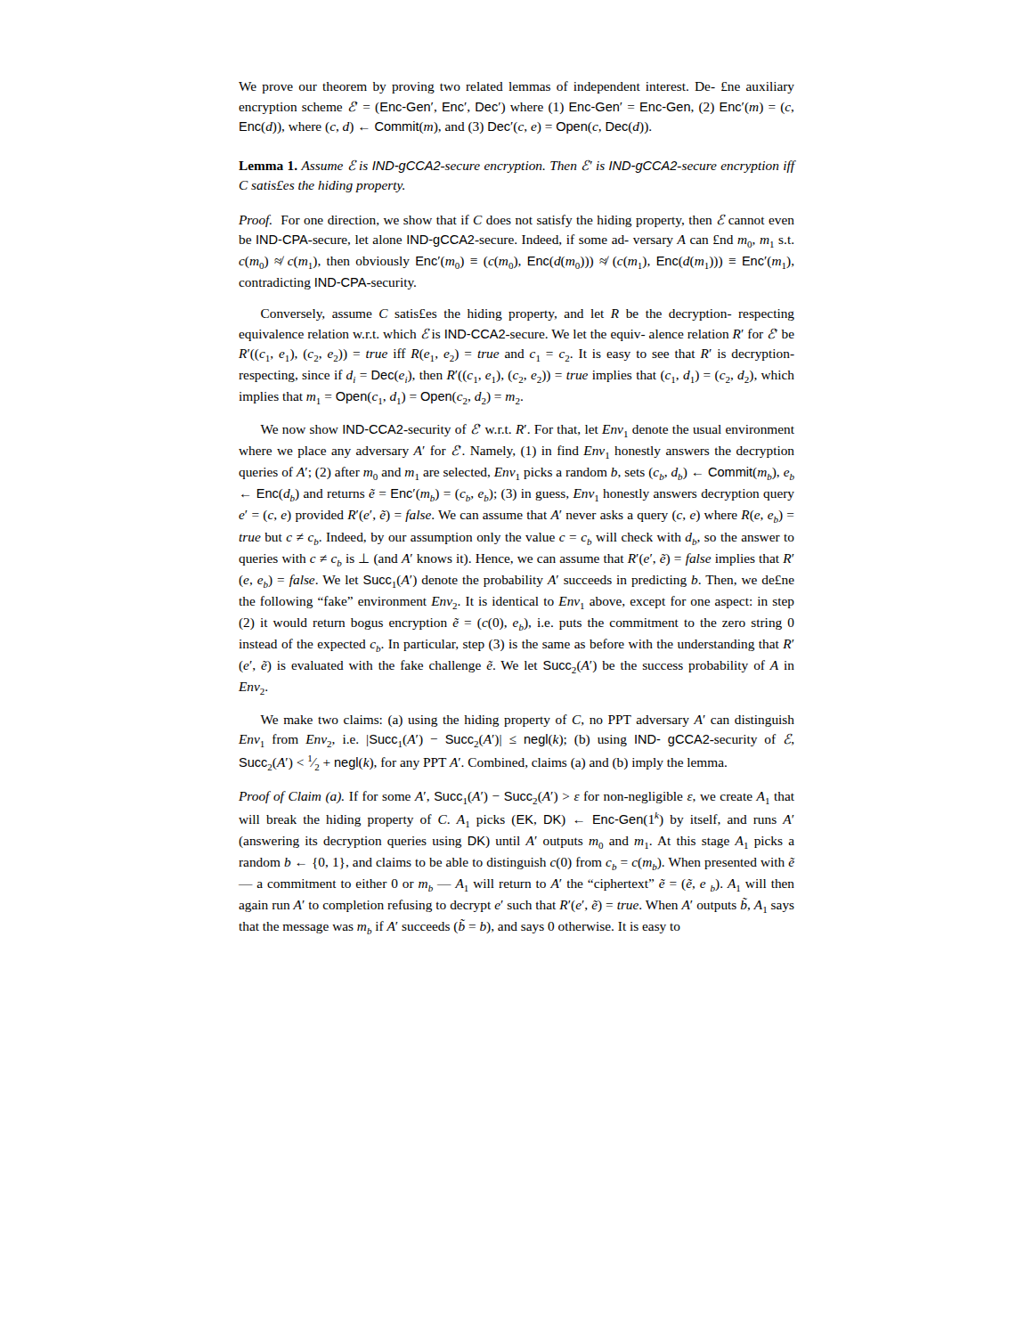We prove our theorem by proving two related lemmas of independent interest. De- £ne auxiliary encryption scheme ℰ′ = (Enc-Gen′, Enc′, Dec′) where (1) Enc-Gen′ = Enc-Gen, (2) Enc′(m) = (c, Enc(d)), where (c, d) ← Commit(m), and (3) Dec′(c, e) = Open(c, Dec(d)).
Lemma 1. Assume ℰ is IND-gCCA2-secure encryption. Then ℰ′ is IND-gCCA2-secure encryption iff C satis£es the hiding property.
Proof. For one direction, we show that if C does not satisfy the hiding property, then ℰ cannot even be IND-CPA-secure, let alone IND-gCCA2-secure. Indeed, if some ad- versary A can £nd m0, m1 s.t. c(m0) ≉ c(m1), then obviously Enc′(m0) ≡ (c(m0), Enc(d(m0))) ≉ (c(m1), Enc(d(m1))) ≡ Enc′(m1), contradicting IND-CPA-security.
Conversely, assume C satis£es the hiding property, and let R be the decryption- respecting equivalence relation w.r.t. which ℰ is IND-CCA2-secure. We let the equiv- alence relation R′ for ℰ′ be R′((c1, e1), (c2, e2)) = true iff R(e1, e2) = true and c1 = c2. It is easy to see that R′ is decryption-respecting, since if di = Dec(ei), then R′((c1, e1), (c2, e2)) = true implies that (c1, d1) = (c2, d2), which implies that m1 = Open(c1, d1) = Open(c2, d2) = m2.
We now show IND-CCA2-security of ℰ′ w.r.t. R′. For that, let Env1 denote the usual environment where we place any adversary A′ for ℰ′. Namely, (1) in find Env1 honestly answers the decryption queries of A′; (2) after m0 and m1 are selected, Env1 picks a random b, sets (cb, db) ← Commit(mb), eb ← Enc(db) and returns ẽ = Enc′(mb) = (cb, eb); (3) in guess, Env1 honestly answers decryption query e′ = (c, e) provided R′(e′, ẽ) = false. We can assume that A′ never asks a query (c, e) where R(e, eb) = true but c ≠ cb. Indeed, by our assumption only the value c = cb will check with db, so the answer to queries with c ≠ cb is ⊥ (and A′ knows it). Hence, we can assume that R′(e′, ẽ) = false implies that R′(e, eb) = false. We let Succ1(A′) denote the probability A′ succeeds in predicting b. Then, we de£ne the following “fake” environment Env2. It is identical to Env1 above, except for one aspect: in step (2) it would return bogus encryption ẽ = (c(0), eb), i.e. puts the commitment to the zero string 0 instead of the expected cb. In particular, step (3) is the same as before with the understanding that R′(e′, ẽ) is evaluated with the fake challenge ẽ. We let Succ2(A′) be the success probability of A in Env2.
We make two claims: (a) using the hiding property of C, no PPT adversary A′ can distinguish Env1 from Env2, i.e. |Succ1(A′) − Succ2(A′)| ≤ negl(k); (b) using IND- gCCA2-security of ℰ, Succ2(A′) < 1⁄2 + negl(k), for any PPT A′. Combined, claims (a) and (b) imply the lemma.
Proof of Claim (a). If for some A′, Succ1(A′) − Succ2(A′) > ε for non-negligible ε, we create A1 that will break the hiding property of C. A1 picks (EK, DK) ← Enc-Gen(1k) by itself, and runs A′ (answering its decryption queries using DK) until A′ outputs m0 and m1. At this stage A1 picks a random b ← {0, 1}, and claims to be able to distinguish c(0) from cb = c(mb). When presented with ẽ — a commitment to either 0 or mb — A1 will return to A′ the “ciphertext” ẽ = (ẽ, e b). A1 will then again run A′ to completion refusing to decrypt e′ such that R′(e′, ẽ) = true. When A′ outputs b̃, A1 says that the message was mb if A′ succeeds (b̃ = b), and says 0 otherwise. It is easy to